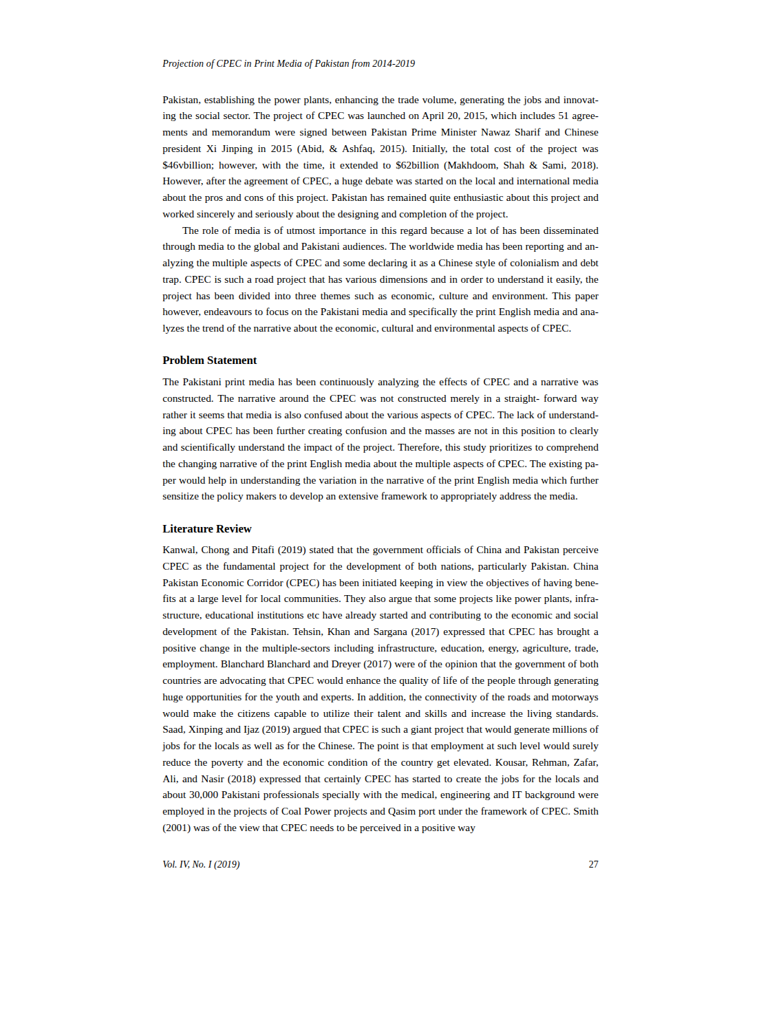Projection of CPEC in Print Media of Pakistan from 2014-2019
Pakistan, establishing the power plants, enhancing the trade volume, generating the jobs and innovating the social sector. The project of CPEC was launched on April 20, 2015, which includes 51 agreements and memorandum were signed between Pakistan Prime Minister Nawaz Sharif and Chinese president Xi Jinping in 2015 (Abid, & Ashfaq, 2015). Initially, the total cost of the project was $46vbillion; however, with the time, it extended to $62billion (Makhdoom, Shah & Sami, 2018). However, after the agreement of CPEC, a huge debate was started on the local and international media about the pros and cons of this project. Pakistan has remained quite enthusiastic about this project and worked sincerely and seriously about the designing and completion of the project.
The role of media is of utmost importance in this regard because a lot of has been disseminated through media to the global and Pakistani audiences. The worldwide media has been reporting and analyzing the multiple aspects of CPEC and some declaring it as a Chinese style of colonialism and debt trap. CPEC is such a road project that has various dimensions and in order to understand it easily, the project has been divided into three themes such as economic, culture and environment. This paper however, endeavours to focus on the Pakistani media and specifically the print English media and analyzes the trend of the narrative about the economic, cultural and environmental aspects of CPEC.
Problem Statement
The Pakistani print media has been continuously analyzing the effects of CPEC and a narrative was constructed. The narrative around the CPEC was not constructed merely in a straight- forward way rather it seems that media is also confused about the various aspects of CPEC. The lack of understanding about CPEC has been further creating confusion and the masses are not in this position to clearly and scientifically understand the impact of the project. Therefore, this study prioritizes to comprehend the changing narrative of the print English media about the multiple aspects of CPEC. The existing paper would help in understanding the variation in the narrative of the print English media which further sensitize the policy makers to develop an extensive framework to appropriately address the media.
Literature Review
Kanwal, Chong and Pitafi (2019) stated that the government officials of China and Pakistan perceive CPEC as the fundamental project for the development of both nations, particularly Pakistan. China Pakistan Economic Corridor (CPEC) has been initiated keeping in view the objectives of having benefits at a large level for local communities. They also argue that some projects like power plants, infrastructure, educational institutions etc have already started and contributing to the economic and social development of the Pakistan. Tehsin, Khan and Sargana (2017) expressed that CPEC has brought a positive change in the multiple-sectors including infrastructure, education, energy, agriculture, trade, employment. Blanchard Blanchard and Dreyer (2017) were of the opinion that the government of both countries are advocating that CPEC would enhance the quality of life of the people through generating huge opportunities for the youth and experts. In addition, the connectivity of the roads and motorways would make the citizens capable to utilize their talent and skills and increase the living standards. Saad, Xinping and Ijaz (2019) argued that CPEC is such a giant project that would generate millions of jobs for the locals as well as for the Chinese. The point is that employment at such level would surely reduce the poverty and the economic condition of the country get elevated. Kousar, Rehman, Zafar, Ali, and Nasir (2018) expressed that certainly CPEC has started to create the jobs for the locals and about 30,000 Pakistani professionals specially with the medical, engineering and IT background were employed in the projects of Coal Power projects and Qasim port under the framework of CPEC. Smith (2001) was of the view that CPEC needs to be perceived in a positive way
Vol. IV, No. I (2019) 27